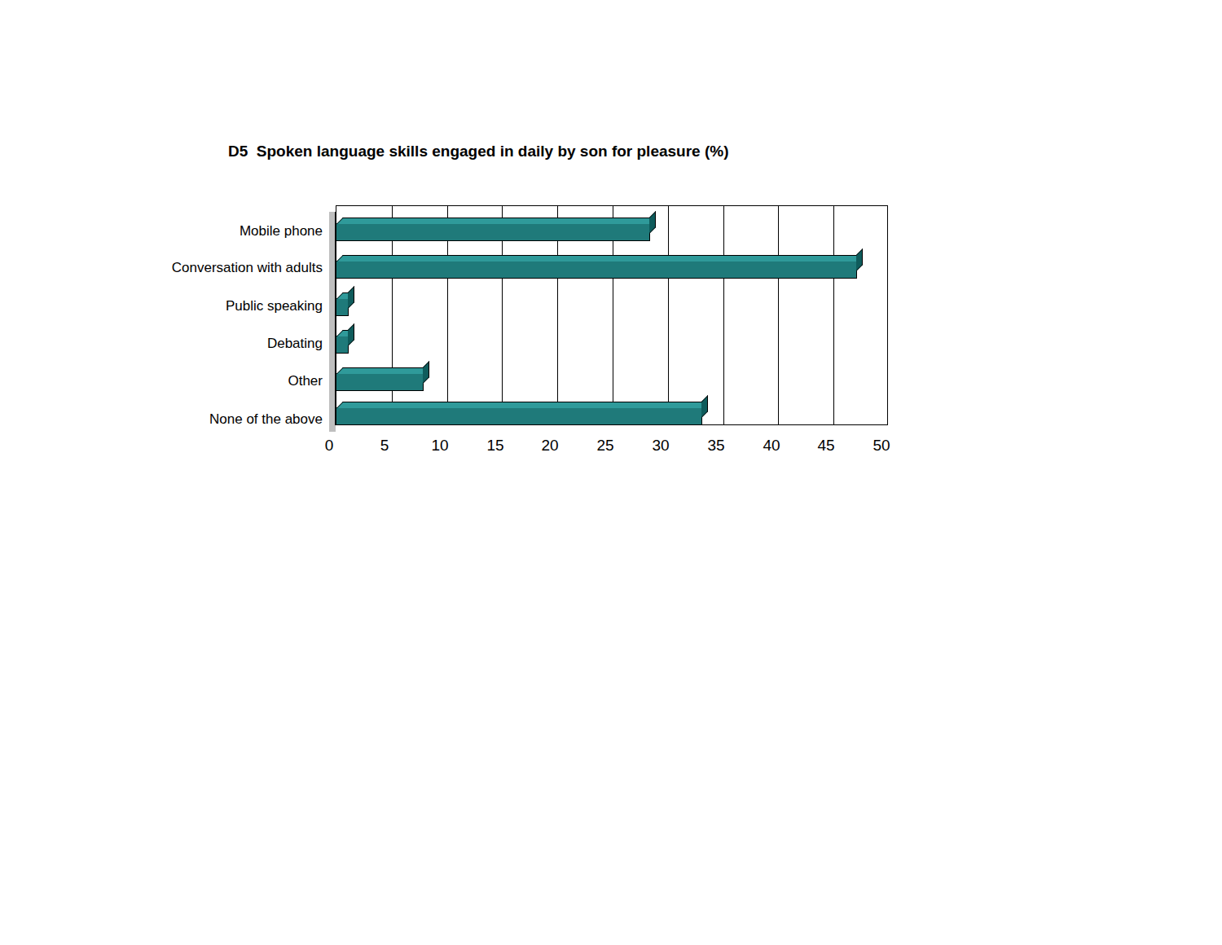D5 Spoken language skills engaged in daily by son for pleasure (%)
Mobile phone
Conversation with adults
Public speaking
Debating
Other
None of the above
0
5
10
15
20
25
30
35
40
45
50